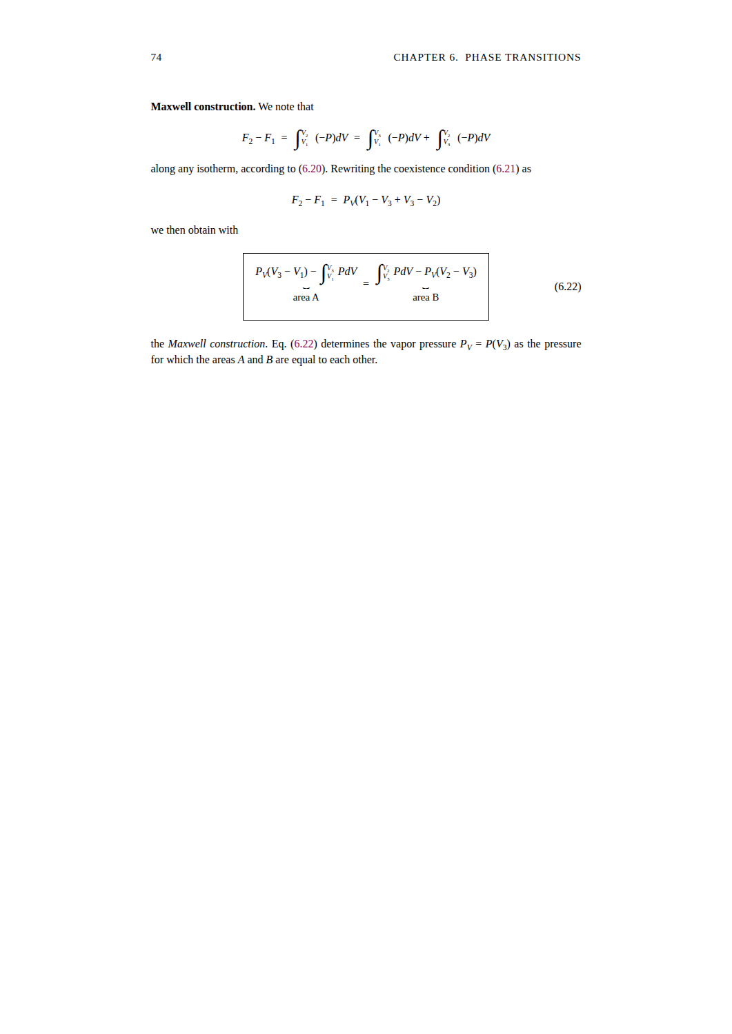74 Chapter 6. Phase transitions
Maxwell construction. We note that
F2 − F1 = ∫V2 V1 (−P)dV = ∫V3 V1 (−P)dV + ∫V2 V3 (−P)dV
along any isotherm, according to (6.20). Rewriting the coexistence condition (6.21) as
F2 − F1 = PV(V1 − V3 + V3 − V2)
we then obtain with
PV(V3 − V1) − ∫V3 V1 PdV ⏟ area A = ∫V2 V3 PdV − PV(V2 − V3) ⏟ area B (6.22)
the Maxwell construction. Eq. (6.22) determines the vapor pressure PV = P(V3) as the pressure for which the areas A and B are equal to each other.